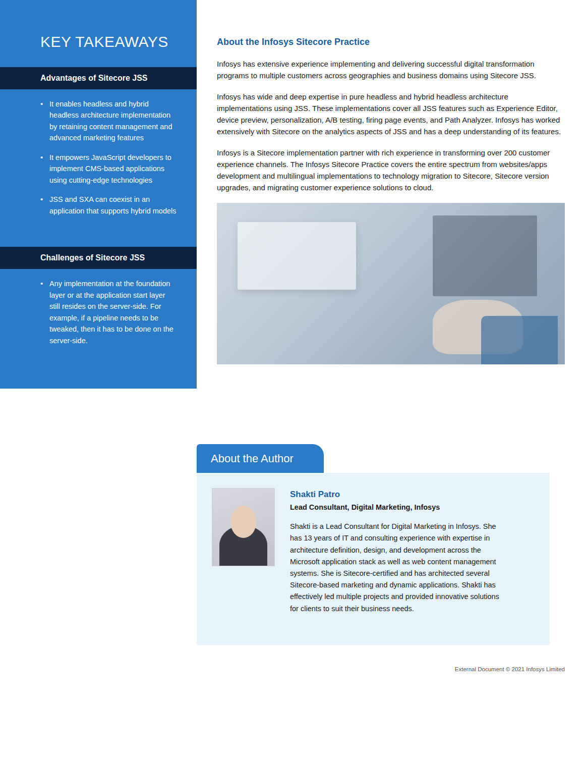KEY TAKEAWAYS
Advantages of Sitecore JSS
It enables headless and hybrid headless architecture implementation by retaining content management and advanced marketing features
It empowers JavaScript developers to implement CMS-based applications using cutting-edge technologies
JSS and SXA can coexist in an application that supports hybrid models
Challenges of Sitecore JSS
Any implementation at the foundation layer or at the application start layer still resides on the server-side. For example, if a pipeline needs to be tweaked, then it has to be done on the server-side.
About the Infosys Sitecore Practice
Infosys has extensive experience implementing and delivering successful digital transformation programs to multiple customers across geographies and business domains using Sitecore JSS.
Infosys has wide and deep expertise in pure headless and hybrid headless architecture implementations using JSS. These implementations cover all JSS features such as Experience Editor, device preview, personalization, A/B testing, firing page events, and Path Analyzer. Infosys has worked extensively with Sitecore on the analytics aspects of JSS and has a deep understanding of its features.
Infosys is a Sitecore implementation partner with rich experience in transforming over 200 customer experience channels. The Infosys Sitecore Practice covers the entire spectrum from websites/apps development and multilingual implementations to technology migration to Sitecore, Sitecore version upgrades, and migrating customer experience solutions to cloud.
About the Author
Shakti Patro
Lead Consultant, Digital Marketing, Infosys
Shakti is a Lead Consultant for Digital Marketing in Infosys. She has 13 years of IT and consulting experience with expertise in architecture definition, design, and development across the Microsoft application stack as well as web content management systems. She is Sitecore-certified and has architected several Sitecore-based marketing and dynamic applications. Shakti has effectively led multiple projects and provided innovative solutions for clients to suit their business needs.
External Document © 2021 Infosys Limited